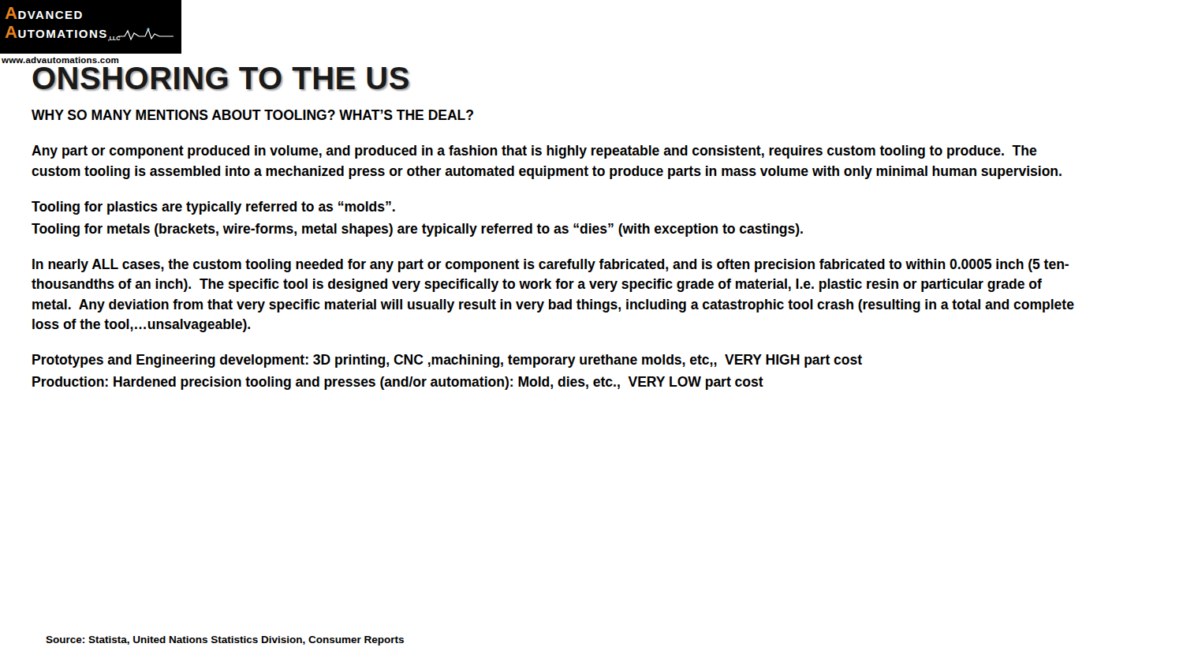ADVANCED
AUTOMATIONS,LLC
www.advautomations.com
ONSHORING TO THE US
WHY SO MANY MENTIONS ABOUT TOOLING? WHAT’S THE DEAL?
Any part or component produced in volume, and produced in a fashion that is highly repeatable and consistent, requires custom tooling to produce. The custom tooling is assembled into a mechanized press or other automated equipment to produce parts in mass volume with only minimal human supervision.
Tooling for plastics are typically referred to as “molds”.
Tooling for metals (brackets, wire-forms, metal shapes) are typically referred to as “dies” (with exception to castings).
In nearly ALL cases, the custom tooling needed for any part or component is carefully fabricated, and is often precision fabricated to within 0.0005 inch (5 ten-thousandths of an inch). The specific tool is designed very specifically to work for a very specific grade of material, I.e. plastic resin or particular grade of metal. Any deviation from that very specific material will usually result in very bad things, including a catastrophic tool crash (resulting in a total and complete loss of the tool,…unsalvageable).
Prototypes and Engineering development: 3D printing, CNC ,machining, temporary urethane molds, etc,, VERY HIGH part cost
Production: Hardened precision tooling and presses (and/or automation): Mold, dies, etc., VERY LOW part cost
Source: Statista, United Nations Statistics Division, Consumer Reports